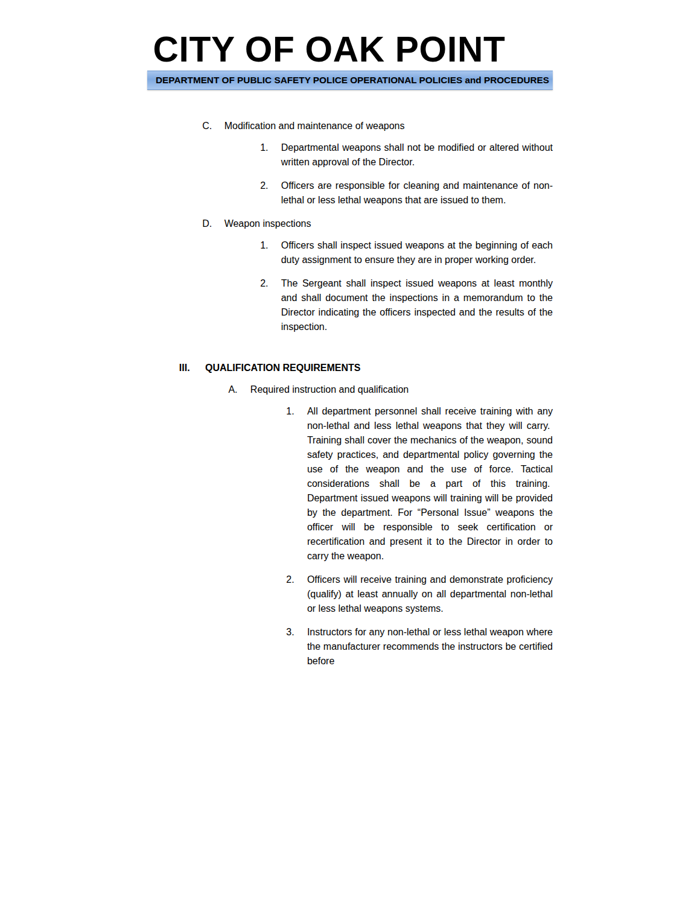CITY OF OAK POINT
DEPARTMENT OF PUBLIC SAFETY POLICE OPERATIONAL POLICIES and PROCEDURES
C. Modification and maintenance of weapons
1. Departmental weapons shall not be modified or altered without written approval of the Director.
2. Officers are responsible for cleaning and maintenance of non-lethal or less lethal weapons that are issued to them.
D. Weapon inspections
1. Officers shall inspect issued weapons at the beginning of each duty assignment to ensure they are in proper working order.
2. The Sergeant shall inspect issued weapons at least monthly and shall document the inspections in a memorandum to the Director indicating the officers inspected and the results of the inspection.
III. QUALIFICATION REQUIREMENTS
A. Required instruction and qualification
1. All department personnel shall receive training with any non-lethal and less lethal weapons that they will carry. Training shall cover the mechanics of the weapon, sound safety practices, and departmental policy governing the use of the weapon and the use of force. Tactical considerations shall be a part of this training. Department issued weapons will training will be provided by the department. For “Personal Issue” weapons the officer will be responsible to seek certification or recertification and present it to the Director in order to carry the weapon.
2. Officers will receive training and demonstrate proficiency (qualify) at least annually on all departmental non-lethal or less lethal weapons systems.
3. Instructors for any non-lethal or less lethal weapon where the manufacturer recommends the instructors be certified before